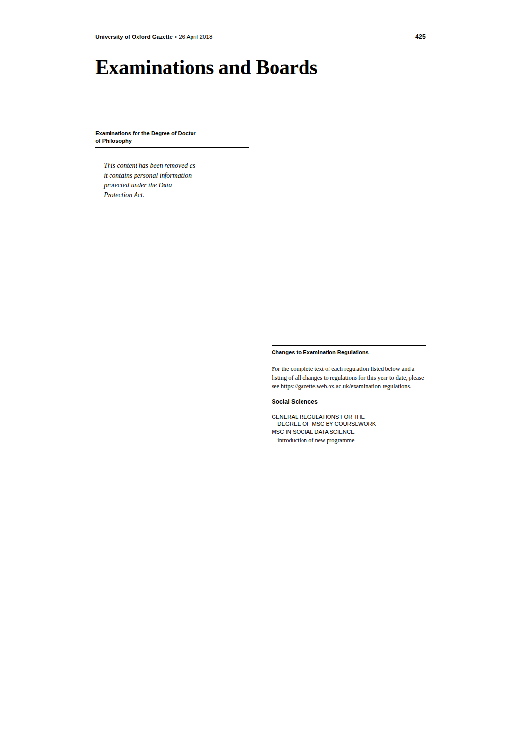University of Oxford Gazette•26 April 2018
425
Examinations and Boards
Examinations for the Degree of Doctor
of Philosophy
This content has been removed as it contains personal information protected under the Data Protection Act.
Changes to Examination Regulations
For the complete text of each regulation listed below and a listing of all changes to regulations for this year to date, please see https://gazette.web.ox.ac.uk/examination-regulations.
Social Sciences
GENERAL REGULATIONS FOR THE DEGREE OF MSC BY COURSEWORK MSC IN SOCIAL DATA SCIENCE introduction of new programme